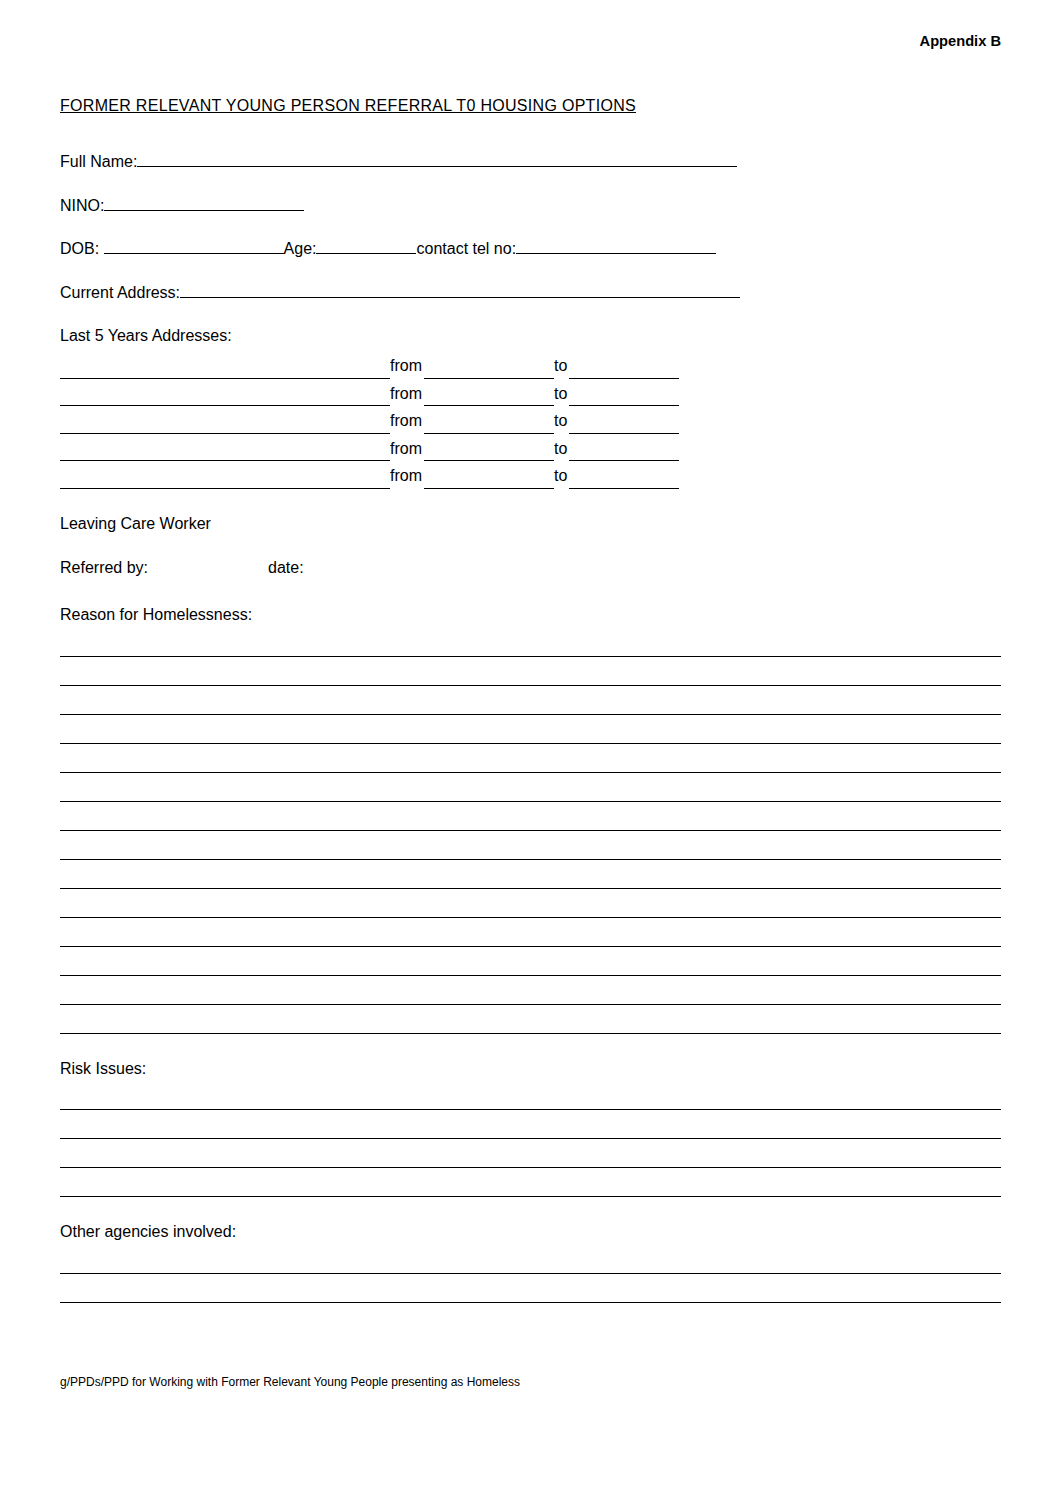Appendix B
FORMER RELEVANT YOUNG PERSON REFERRAL T0 HOUSING OPTIONS
Full Name:
NINO:
DOB: Age: contact tel no:
Current Address:
Last 5 Years Addresses:
from to
from to
from to
from to
from to
Leaving Care Worker
Referred by:date:
Reason for Homelessness:
Risk Issues:
Other agencies involved:
g/PPDs/PPD for Working with Former Relevant Young People presenting as Homeless